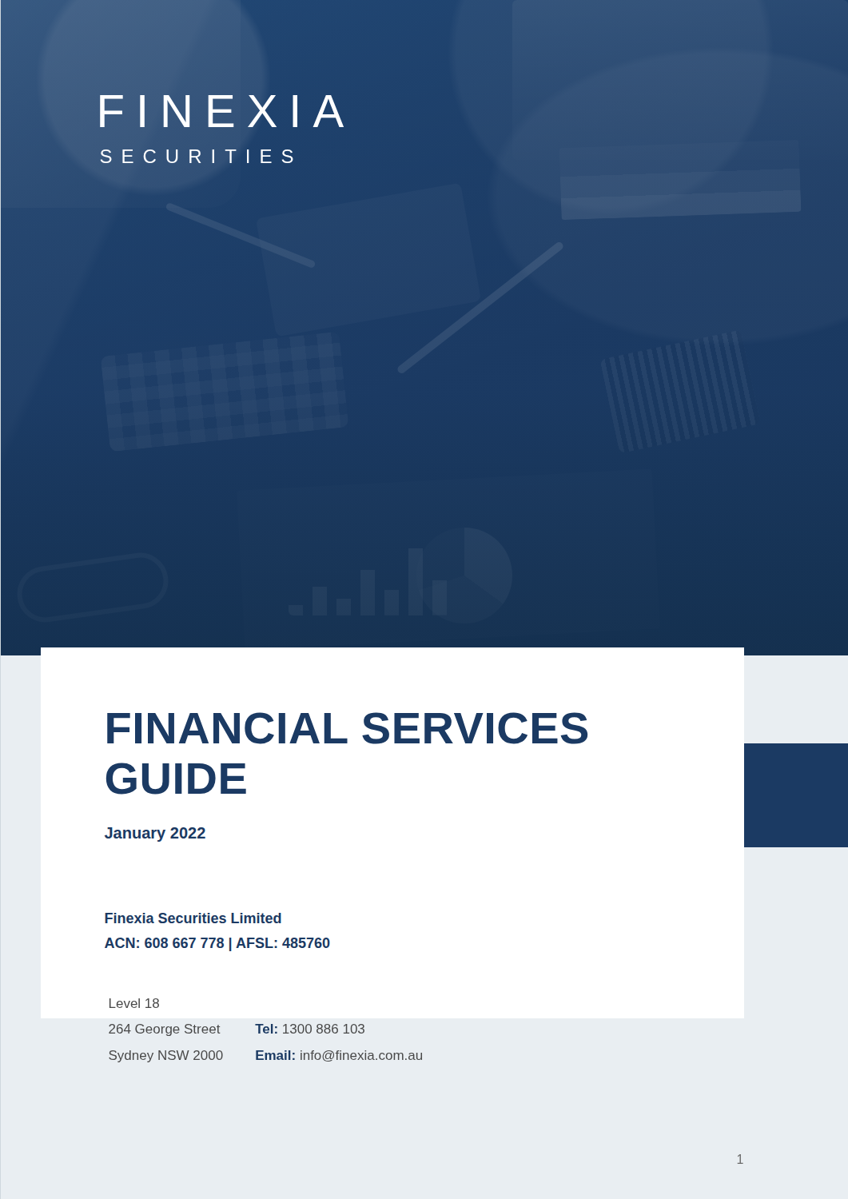FINEXIA
SECURITIES
FINANCIAL SERVICES
GUIDE
January 2022
Finexia Securities Limited
ACN: 608 667 778 | AFSL: 485760
| Level 18 | |
| 264 George Street | Tel: 1300 886 103 |
| Sydney NSW 2000 | Email: info@finexia.com.au |
1